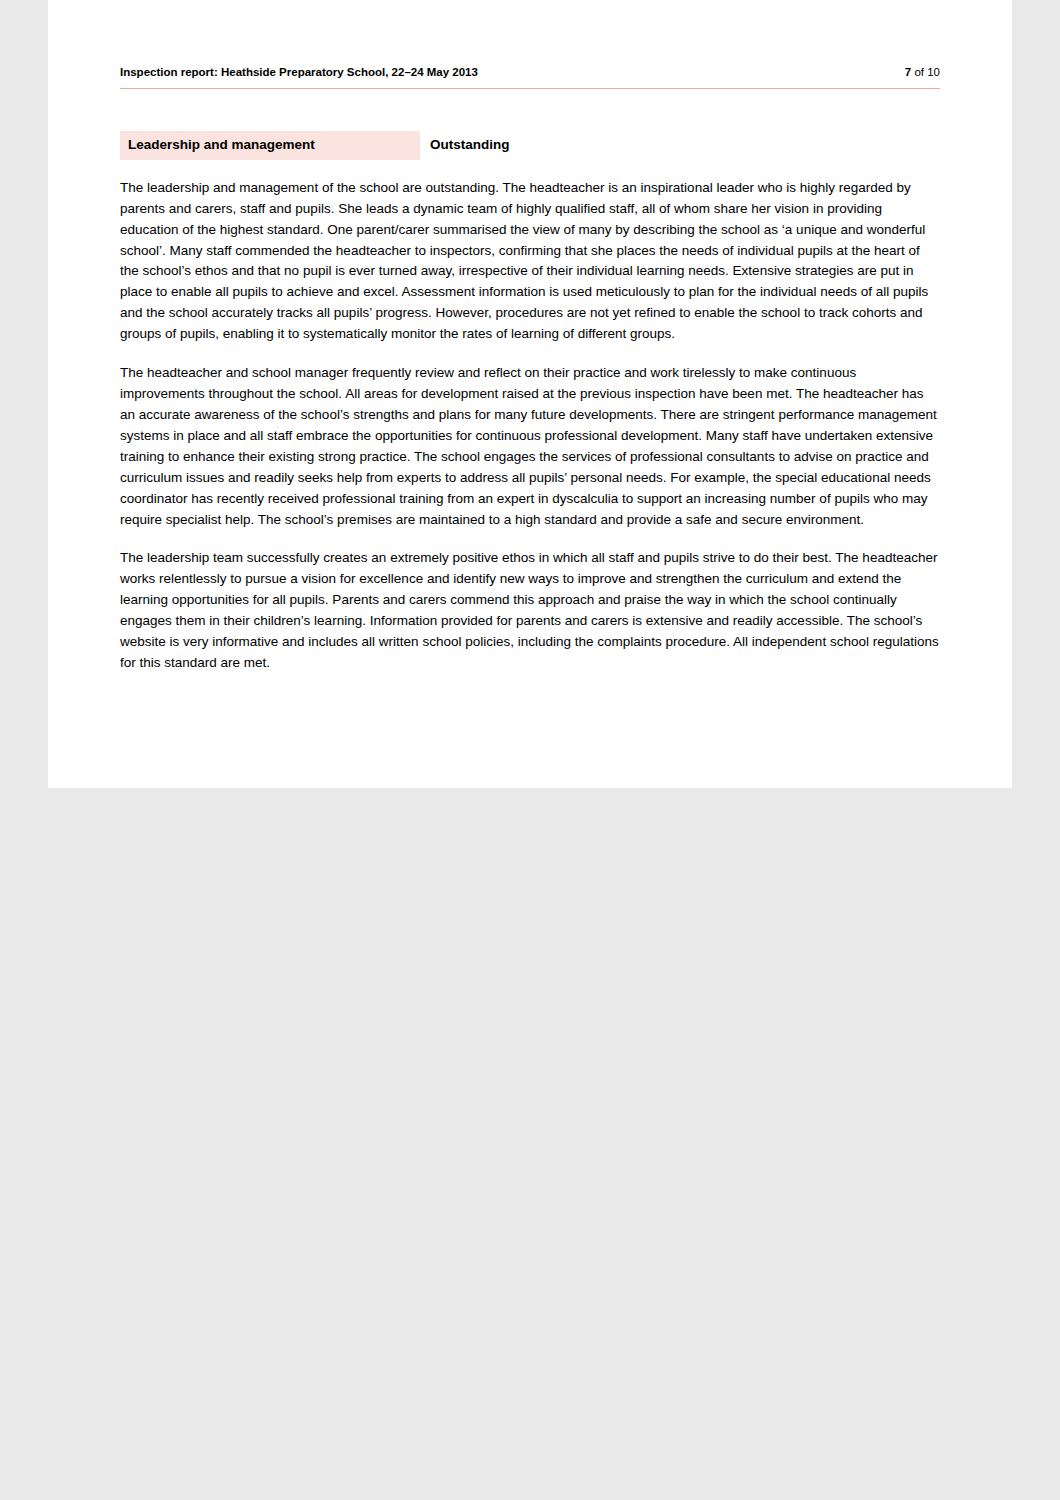Inspection report: Heathside Preparatory School, 22–24 May 2013 7 of 10
Leadership and management
Outstanding
The leadership and management of the school are outstanding. The headteacher is an inspirational leader who is highly regarded by parents and carers, staff and pupils. She leads a dynamic team of highly qualified staff, all of whom share her vision in providing education of the highest standard. One parent/carer summarised the view of many by describing the school as ‘a unique and wonderful school’. Many staff commended the headteacher to inspectors, confirming that she places the needs of individual pupils at the heart of the school’s ethos and that no pupil is ever turned away, irrespective of their individual learning needs. Extensive strategies are put in place to enable all pupils to achieve and excel. Assessment information is used meticulously to plan for the individual needs of all pupils and the school accurately tracks all pupils’ progress. However, procedures are not yet refined to enable the school to track cohorts and groups of pupils, enabling it to systematically monitor the rates of learning of different groups.
The headteacher and school manager frequently review and reflect on their practice and work tirelessly to make continuous improvements throughout the school. All areas for development raised at the previous inspection have been met. The headteacher has an accurate awareness of the school’s strengths and plans for many future developments. There are stringent performance management systems in place and all staff embrace the opportunities for continuous professional development. Many staff have undertaken extensive training to enhance their existing strong practice. The school engages the services of professional consultants to advise on practice and curriculum issues and readily seeks help from experts to address all pupils’ personal needs. For example, the special educational needs coordinator has recently received professional training from an expert in dyscalculia to support an increasing number of pupils who may require specialist help. The school’s premises are maintained to a high standard and provide a safe and secure environment.
The leadership team successfully creates an extremely positive ethos in which all staff and pupils strive to do their best. The headteacher works relentlessly to pursue a vision for excellence and identify new ways to improve and strengthen the curriculum and extend the learning opportunities for all pupils. Parents and carers commend this approach and praise the way in which the school continually engages them in their children’s learning. Information provided for parents and carers is extensive and readily accessible. The school’s website is very informative and includes all written school policies, including the complaints procedure. All independent school regulations for this standard are met.